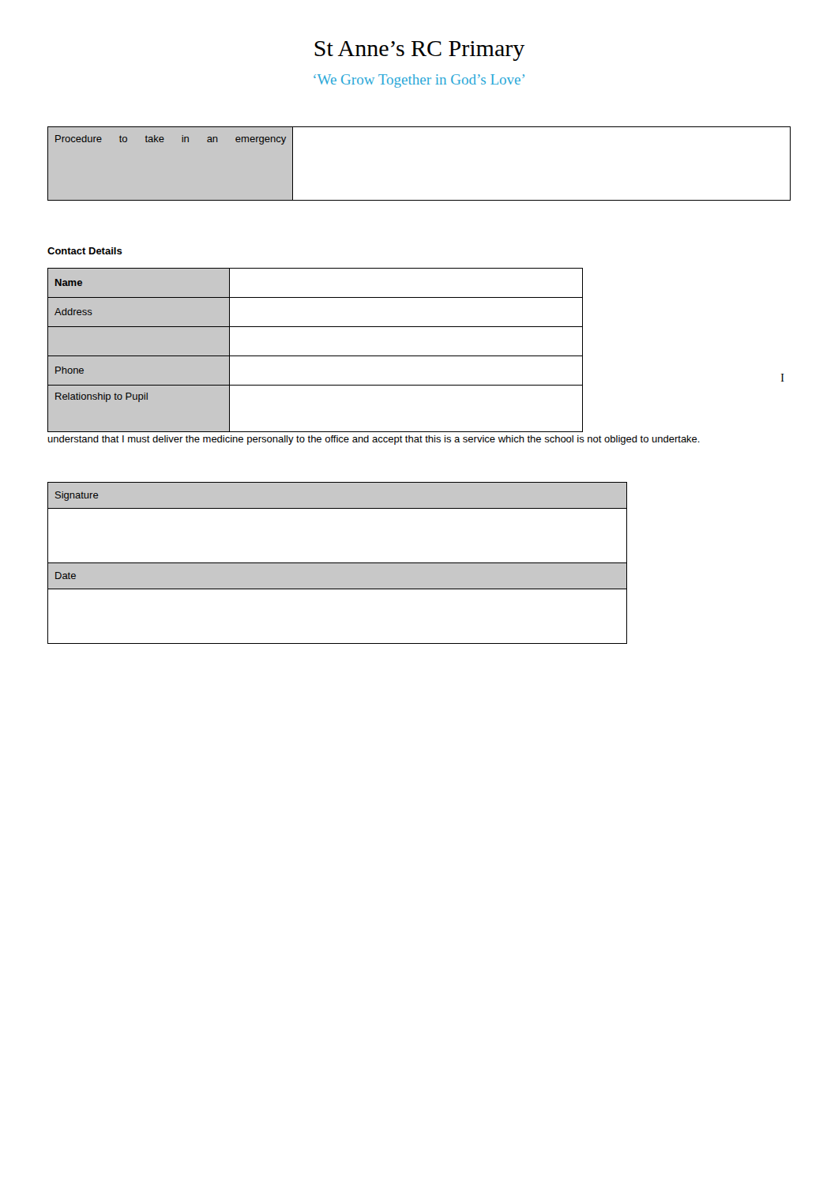St Anne’s RC Primary
‘We Grow Together in God’s Love’
| Procedure to take in an emergency | |
Contact Details
| Name | |
| Address | |
| Phone | |
| Relationship to Pupil | |
I
understand that I must deliver the medicine personally to the office and accept that this is a service which the school is not obliged to undertake.
| Signature |
| Date |